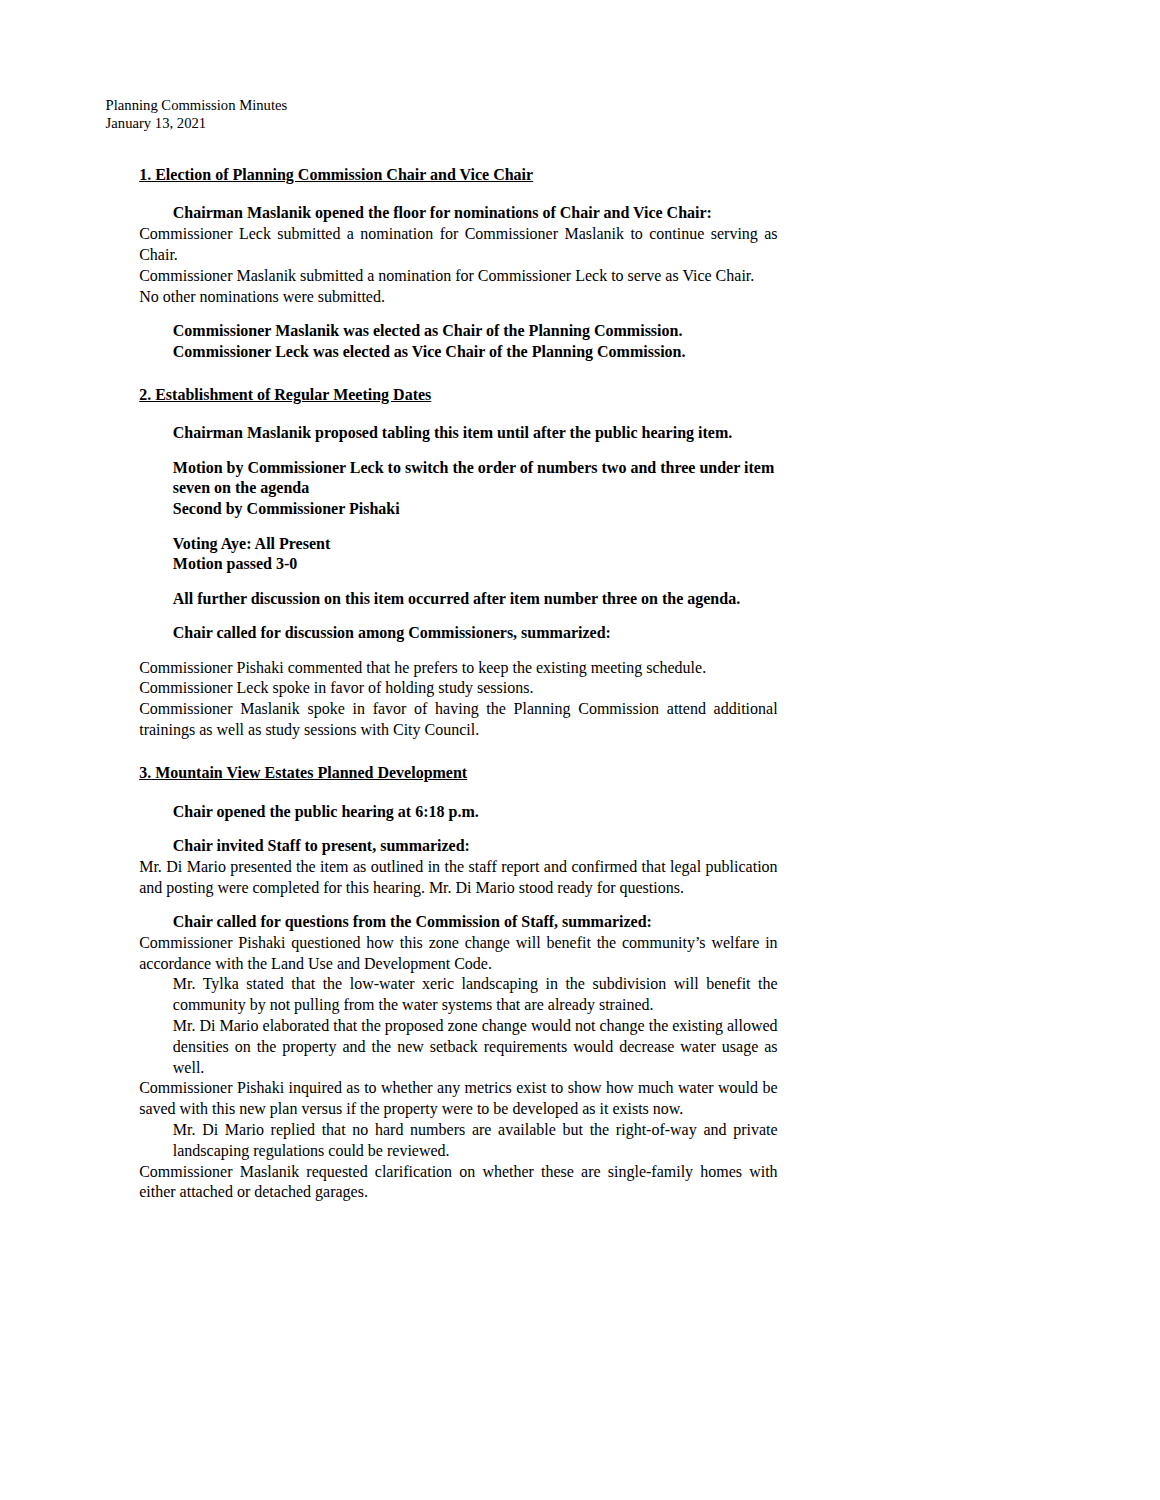Planning Commission Minutes
January 13, 2021
1. Election of Planning Commission Chair and Vice Chair
Chairman Maslanik opened the floor for nominations of Chair and Vice Chair:
Commissioner Leck submitted a nomination for Commissioner Maslanik to continue serving as Chair.
Commissioner Maslanik submitted a nomination for Commissioner Leck to serve as Vice Chair.
No other nominations were submitted.
Commissioner Maslanik was elected as Chair of the Planning Commission.
Commissioner Leck was elected as Vice Chair of the Planning Commission.
2. Establishment of Regular Meeting Dates
Chairman Maslanik proposed tabling this item until after the public hearing item.
Motion by Commissioner Leck to switch the order of numbers two and three under item seven on the agenda
Second by Commissioner Pishaki
Voting Aye: All Present
Motion passed 3-0
All further discussion on this item occurred after item number three on the agenda.
Chair called for discussion among Commissioners, summarized:
Commissioner Pishaki commented that he prefers to keep the existing meeting schedule.
Commissioner Leck spoke in favor of holding study sessions.
Commissioner Maslanik spoke in favor of having the Planning Commission attend additional trainings as well as study sessions with City Council.
3. Mountain View Estates Planned Development
Chair opened the public hearing at 6:18 p.m.
Chair invited Staff to present, summarized:
Mr. Di Mario presented the item as outlined in the staff report and confirmed that legal publication and posting were completed for this hearing. Mr. Di Mario stood ready for questions.
Chair called for questions from the Commission of Staff, summarized:
Commissioner Pishaki questioned how this zone change will benefit the community’s welfare in accordance with the Land Use and Development Code.
Mr. Tylka stated that the low-water xeric landscaping in the subdivision will benefit the community by not pulling from the water systems that are already strained.
Mr. Di Mario elaborated that the proposed zone change would not change the existing allowed densities on the property and the new setback requirements would decrease water usage as well.
Commissioner Pishaki inquired as to whether any metrics exist to show how much water would be saved with this new plan versus if the property were to be developed as it exists now.
Mr. Di Mario replied that no hard numbers are available but the right-of-way and private landscaping regulations could be reviewed.
Commissioner Maslanik requested clarification on whether these are single-family homes with either attached or detached garages.